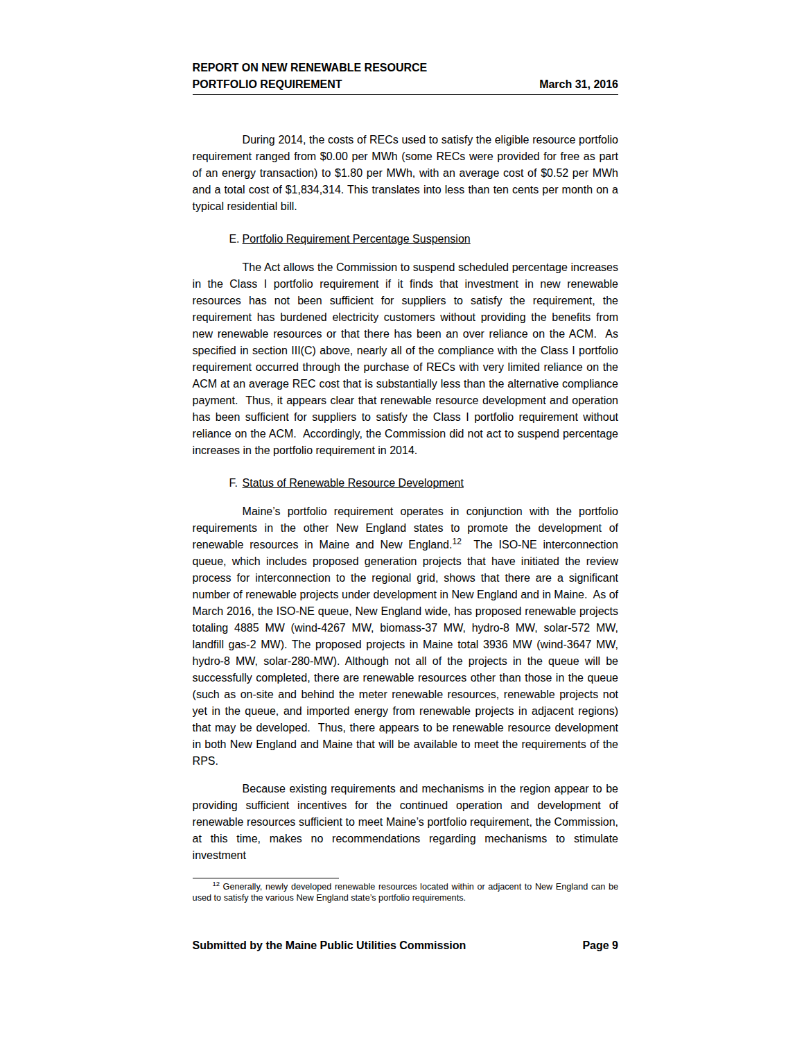REPORT ON NEW RENEWABLE RESOURCE
PORTFOLIO REQUIREMENT
March 31, 2016
During 2014, the costs of RECs used to satisfy the eligible resource portfolio requirement ranged from $0.00 per MWh (some RECs were provided for free as part of an energy transaction) to $1.80 per MWh, with an average cost of $0.52 per MWh and a total cost of $1,834,314. This translates into less than ten cents per month on a typical residential bill.
E.
Portfolio Requirement Percentage Suspension
The Act allows the Commission to suspend scheduled percentage increases in the Class I portfolio requirement if it finds that investment in new renewable resources has not been sufficient for suppliers to satisfy the requirement, the requirement has burdened electricity customers without providing the benefits from new renewable resources or that there has been an over reliance on the ACM. As specified in section III(C) above, nearly all of the compliance with the Class I portfolio requirement occurred through the purchase of RECs with very limited reliance on the ACM at an average REC cost that is substantially less than the alternative compliance payment. Thus, it appears clear that renewable resource development and operation has been sufficient for suppliers to satisfy the Class I portfolio requirement without reliance on the ACM. Accordingly, the Commission did not act to suspend percentage increases in the portfolio requirement in 2014.
F.
Status of Renewable Resource Development
Maine’s portfolio requirement operates in conjunction with the portfolio requirements in the other New England states to promote the development of renewable resources in Maine and New England.12 The ISO-NE interconnection queue, which includes proposed generation projects that have initiated the review process for interconnection to the regional grid, shows that there are a significant number of renewable projects under development in New England and in Maine. As of March 2016, the ISO-NE queue, New England wide, has proposed renewable projects totaling 4885 MW (wind-4267 MW, biomass-37 MW, hydro-8 MW, solar-572 MW, landfill gas-2 MW). The proposed projects in Maine total 3936 MW (wind-3647 MW, hydro-8 MW, solar-280-MW). Although not all of the projects in the queue will be successfully completed, there are renewable resources other than those in the queue (such as on-site and behind the meter renewable resources, renewable projects not yet in the queue, and imported energy from renewable projects in adjacent regions) that may be developed. Thus, there appears to be renewable resource development in both New England and Maine that will be available to meet the requirements of the RPS.
Because existing requirements and mechanisms in the region appear to be providing sufficient incentives for the continued operation and development of renewable resources sufficient to meet Maine’s portfolio requirement, the Commission, at this time, makes no recommendations regarding mechanisms to stimulate investment
12 Generally, newly developed renewable resources located within or adjacent to New England can be used to satisfy the various New England state’s portfolio requirements.
Submitted by the Maine Public Utilities Commission
Page 9